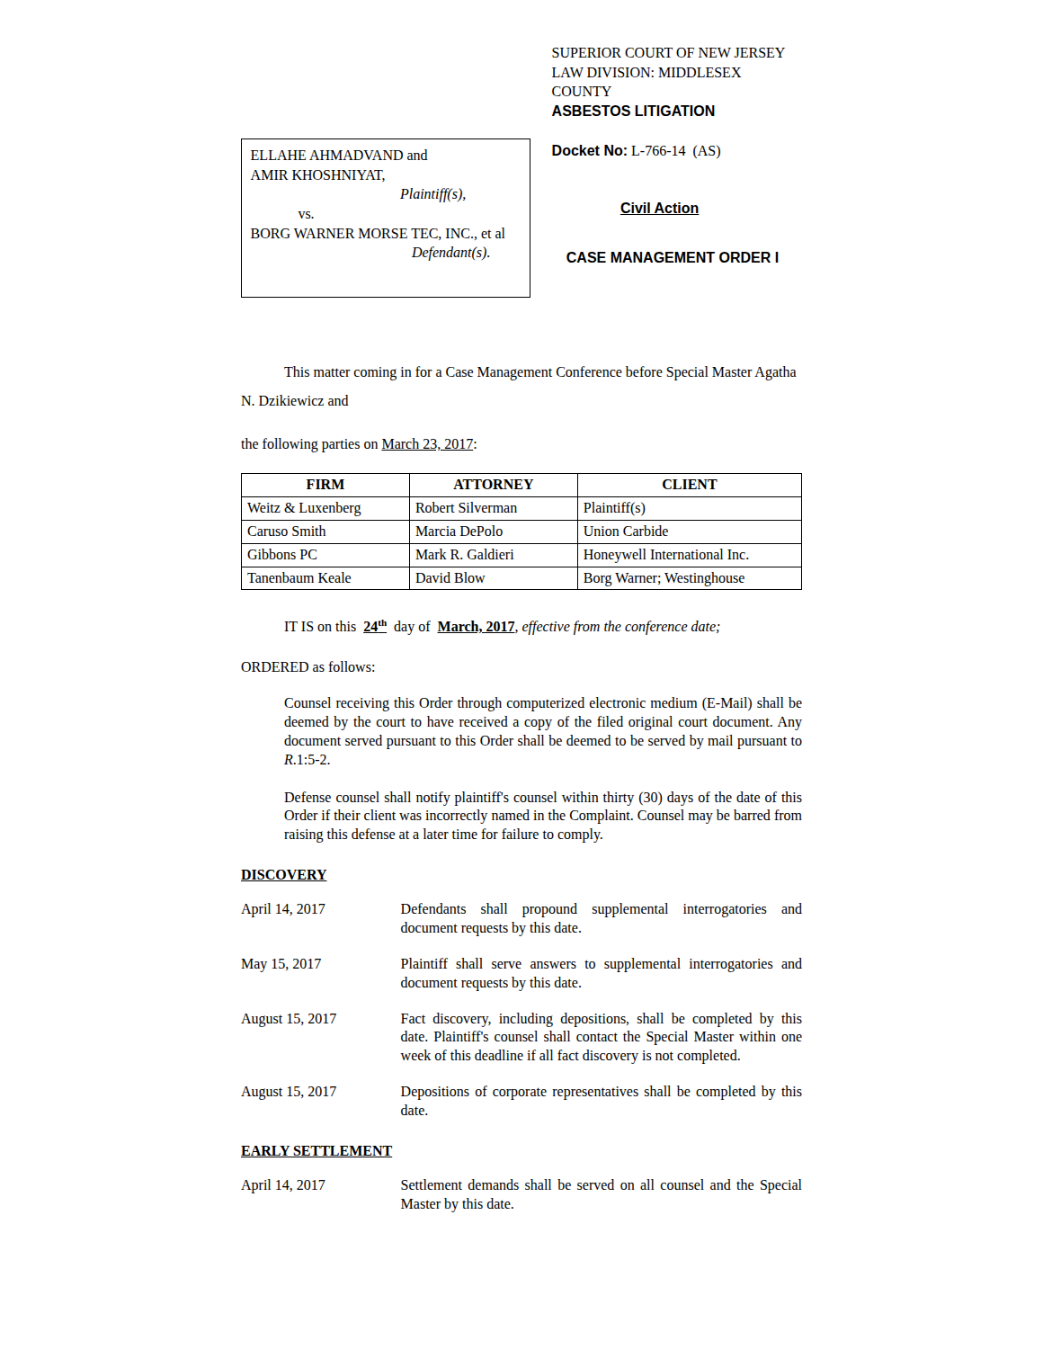SUPERIOR COURT OF NEW JERSEY
LAW DIVISION: MIDDLESEX COUNTY
ASBESTOS LITIGATION
ELLAHE AHMADVAND and
AMIR KHOSHNIYAT,
Plaintiff(s),
vs.
BORG WARNER MORSE TEC, INC., et al
Defendant(s).
Docket No: L-766-14 (AS)
Civil Action
CASE MANAGEMENT ORDER I
This matter coming in for a Case Management Conference before Special Master Agatha N. Dzikiewicz and
the following parties on March 23, 2017:
| FIRM | ATTORNEY | CLIENT |
| --- | --- | --- |
| Weitz & Luxenberg | Robert Silverman | Plaintiff(s) |
| Caruso Smith | Marcia DePolo | Union Carbide |
| Gibbons PC | Mark R. Galdieri | Honeywell International Inc. |
| Tanenbaum Keale | David Blow | Borg Warner; Westinghouse |
IT IS on this 24th day of March, 2017, effective from the conference date;
ORDERED as follows:
Counsel receiving this Order through computerized electronic medium (E-Mail) shall be deemed by the court to have received a copy of the filed original court document. Any document served pursuant to this Order shall be deemed to be served by mail pursuant to R.1:5-2.
Defense counsel shall notify plaintiff's counsel within thirty (30) days of the date of this Order if their client was incorrectly named in the Complaint. Counsel may be barred from raising this defense at a later time for failure to comply.
DISCOVERY
April 14, 2017
Defendants shall propound supplemental interrogatories and document requests by this date.
May 15, 2017
Plaintiff shall serve answers to supplemental interrogatories and document requests by this date.
August 15, 2017
Fact discovery, including depositions, shall be completed by this date. Plaintiff's counsel shall contact the Special Master within one week of this deadline if all fact discovery is not completed.
August 15, 2017
Depositions of corporate representatives shall be completed by this date.
EARLY SETTLEMENT
April 14, 2017
Settlement demands shall be served on all counsel and the Special Master by this date.